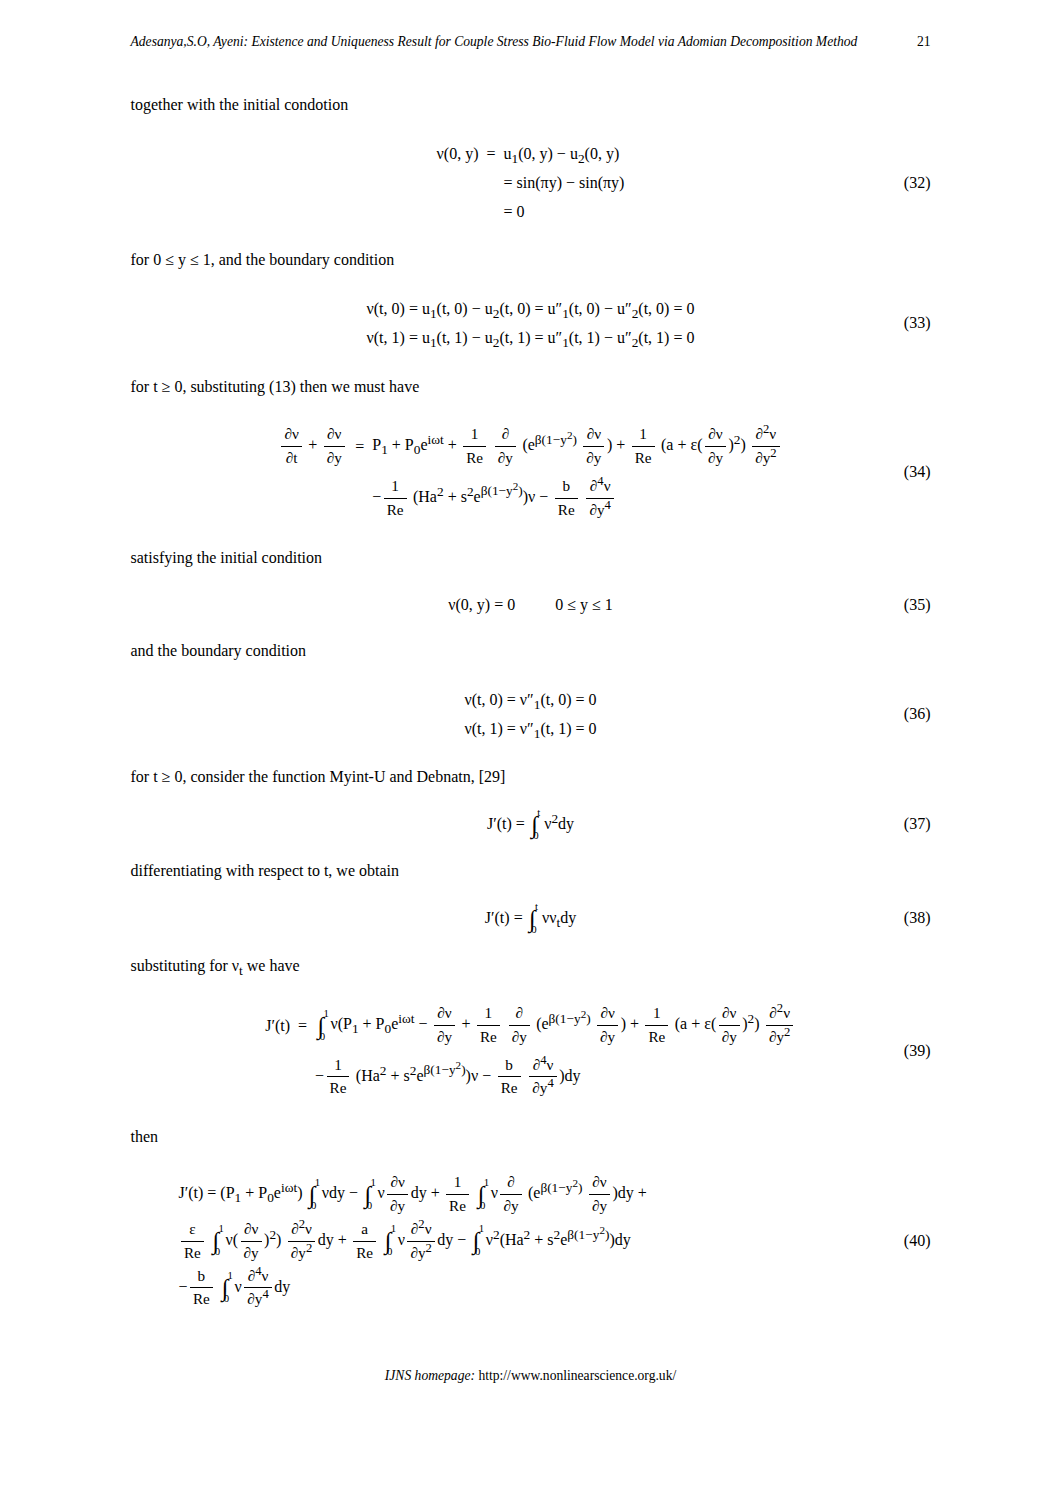Adesanya,S.O, Ayeni: Existence and Uniqueness Result for Couple Stress Bio-Fluid Flow Model via Adomian Decomposition Method21
together with the initial condotion
| ν(0, y) | = | u 1 (0, y) − u 2 (0, y) |
| | | = sin(πy) − sin(πy) |
| | | = 0 |
(32)
for 0 ≤ y ≤ 1, and the boundary condition
| ν(t, 0) = u 1 (t, 0) − u 2 (t, 0) = u″ 1 (t, 0) − u″ 2 (t, 0) = 0 |
| ν(t, 1) = u 1 (t, 1) − u 2 (t, 1) = u″ 1 (t, 1) − u″ 2 (t, 1) = 0 |
(33)
for t ≥ 0, substituting (13) then we must have
| ∂ν ∂t + ∂ν ∂y | = | P 1 + P 0 e iωt + 1 Re ∂ ∂y (e β(1−y 2 ) ∂ν ∂y ) + 1 Re (a + ε( ∂ν ∂y ) 2 ) ∂ 2 ν ∂y 2 |
| | | − 1 Re (Ha 2 + s 2 e β(1−y 2 ) )ν − b Re ∂ 4 ν ∂y 4 |
(34)
satisfying the initial condition
ν(0, y) = 0 0 ≤ y ≤ 1
(35)
and the boundary condition
| ν(t, 0) = ν″ 1 (t, 0) = 0 |
| ν(t, 1) = ν″ 1 (t, 1) = 0 |
(36)
for t ≥ 0, consider the function Myint-U and Debnatn, [29]
J′(t) = ∫t 0 ν2dy
(37)
differentiating with respect to t, we obtain
J′(t) = ∫t 0 ννtdy
(38)
substituting for νt we have
| J′(t) | = | ∫ 1 0 ν(P 1 + P 0 e iωt − ∂ν ∂y + 1 Re ∂ ∂y (e β(1−y 2 ) ∂ν ∂y ) + 1 Re (a + ε( ∂ν ∂y ) 2 ) ∂ 2 ν ∂y 2 |
| | | − 1 Re (Ha 2 + s 2 e β(1−y 2 ) )ν − b Re ∂ 4 ν ∂y 4 )dy |
(39)
then
J′(t) = (P1 + P0eiωt) ∫10 νdy − ∫10 ν∂ν∂ydy + 1 Re ∫10 ν∂∂y (eβ(1−y2) ∂ν∂y)dy +
εRe ∫10 ν(∂ν∂y)2) ∂2ν∂y2dy + aRe ∫10 ν∂2ν∂y2dy − ∫10 ν2(Ha2 + s2eβ(1−y2))dy
−bRe ∫10 ν∂4ν∂y4dy
(40)
IJNS homepage: http://www.nonlinearscience.org.uk/